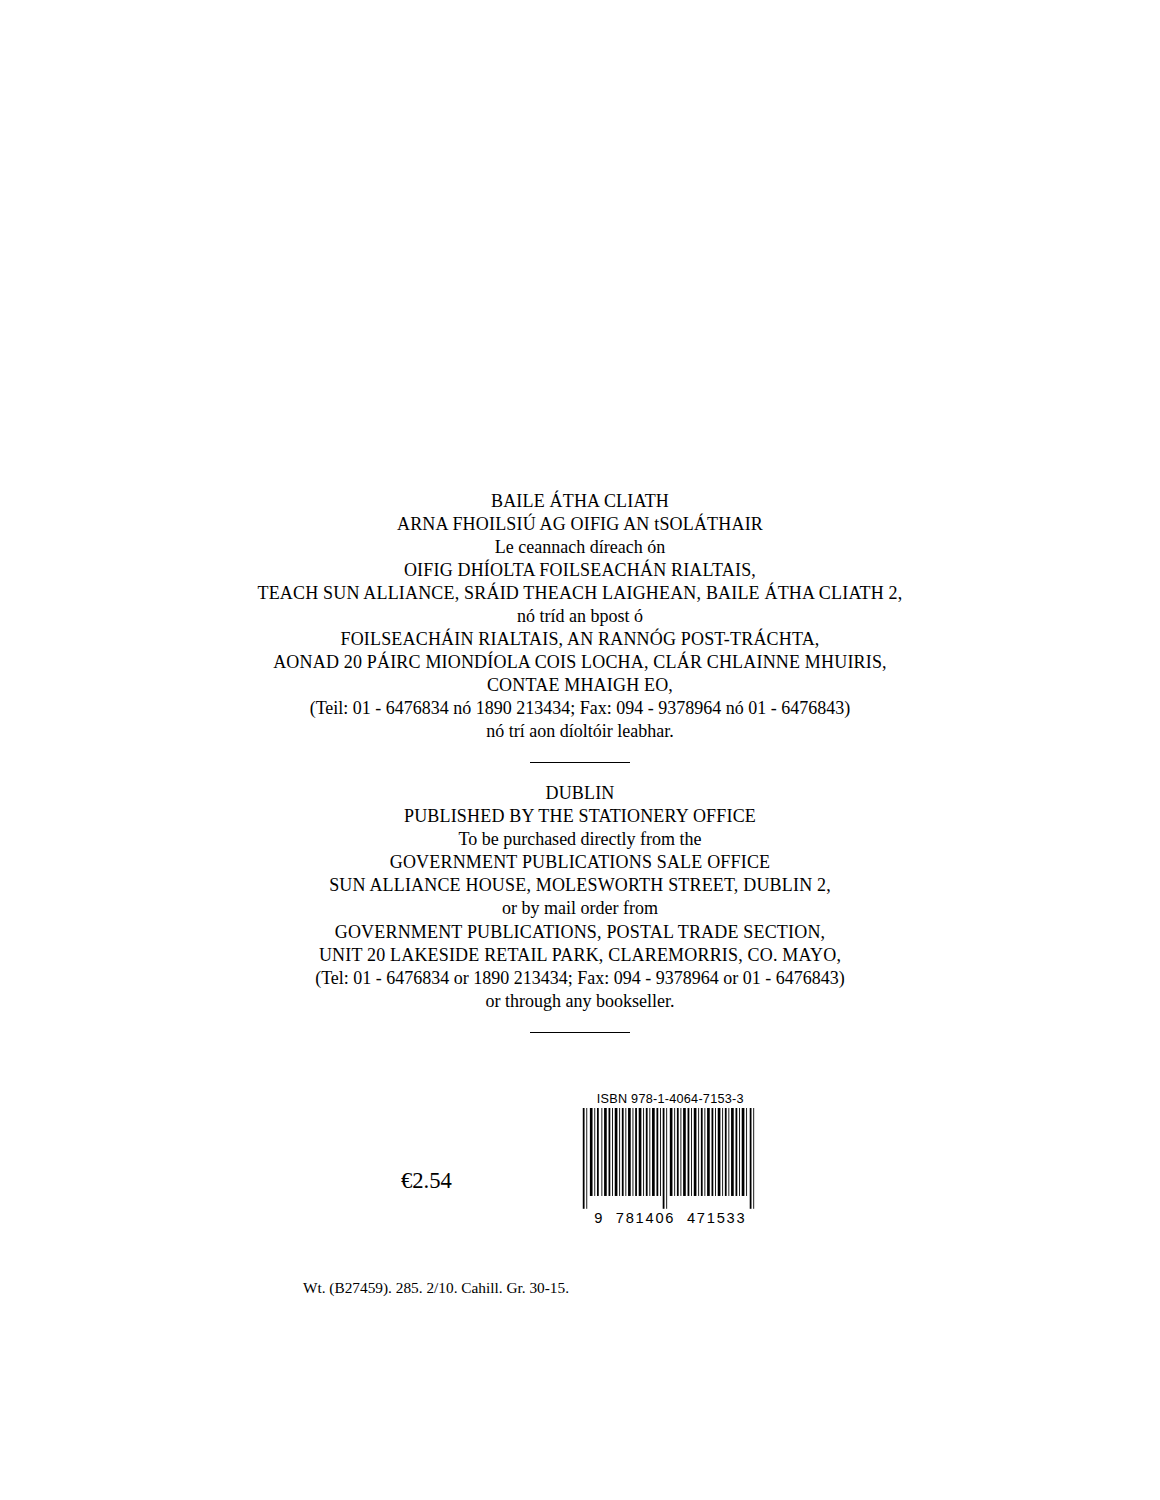BAILE ÁTHA CLIATH
ARNA FHOILSIÚ AG OIFIG AN tSOLÁTHAIR
Le ceannach díreach ón
OIFIG DHÍOLTA FOILSEACHÁN RIALTAIS,
TEACH SUN ALLIANCE, SRÁID THEACH LAIGHEAN, BAILE ÁTHA CLIATH 2,
nó tríd an bpost ó
FOILSEACHÁIN RIALTAIS, AN RANNÓG POST-TRÁCHTA,
AONAD 20 PÁIRC MIONDÍOLA COIS LOCHA, CLÁR CHLAINNE MHUIRIS,
CONTAE MHAIGH EO,
(Teil: 01 - 6476834 nó 1890 213434; Fax: 094 - 9378964 nó 01 - 6476843)
nó trí aon díoltóir leabhar.
DUBLIN
PUBLISHED BY THE STATIONERY OFFICE
To be purchased directly from the
GOVERNMENT PUBLICATIONS SALE OFFICE
SUN ALLIANCE HOUSE, MOLESWORTH STREET, DUBLIN 2,
or by mail order from
GOVERNMENT PUBLICATIONS, POSTAL TRADE SECTION,
UNIT 20 LAKESIDE RETAIL PARK, CLAREMORRIS, CO. MAYO,
(Tel: 01 - 6476834 or 1890 213434; Fax: 094 - 9378964 or 01 - 6476843)
or through any bookseller.
€2.54
ISBN 978-1-4064-7153-3
9 781406 471533
Wt. (B27459). 285. 2/10. Cahill. Gr. 30-15.